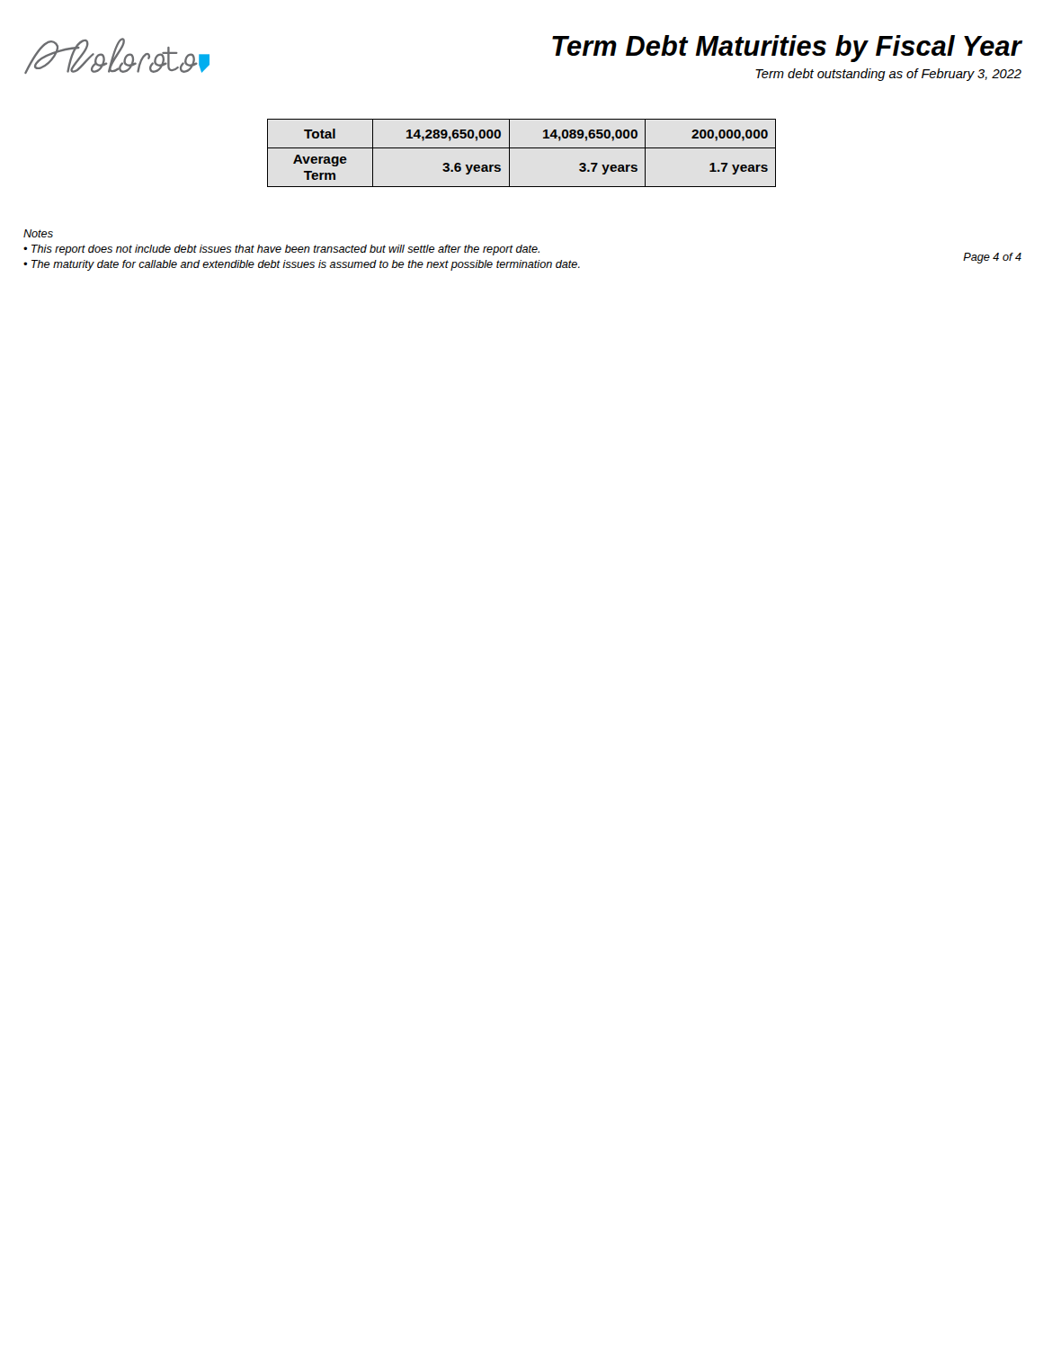Term Debt Maturities by Fiscal Year
Term debt outstanding as of February 3, 2022
| Total | 14,289,650,000 | 14,089,650,000 | 200,000,000 |
| Average Term | 3.6 years | 3.7 years | 1.7 years |
Notes
• This report does not include debt issues that have been transacted but will settle after the report date.
• The maturity date for callable and extendible debt issues is assumed to be the next possible termination date.
Page 4 of 4